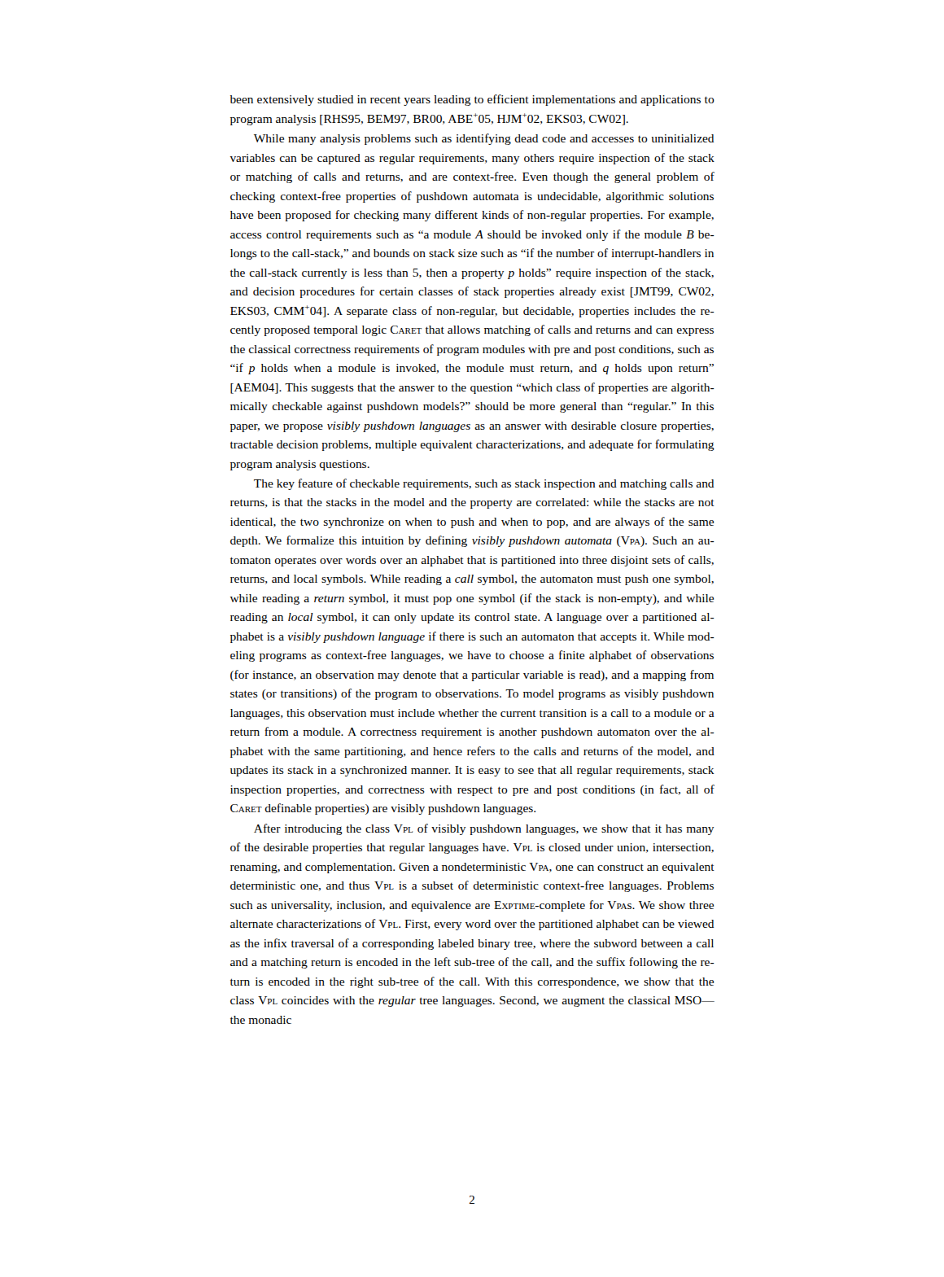been extensively studied in recent years leading to efficient implementations and applications to program analysis [RHS95, BEM97, BR00, ABE+05, HJM+02, EKS03, CW02].
While many analysis problems such as identifying dead code and accesses to uninitialized variables can be captured as regular requirements, many others require inspection of the stack or matching of calls and returns, and are context-free. Even though the general problem of checking context-free properties of pushdown automata is undecidable, algorithmic solutions have been proposed for checking many different kinds of non-regular properties. For example, access control requirements such as “a module A should be invoked only if the module B belongs to the call-stack,” and bounds on stack size such as “if the number of interrupt-handlers in the call-stack currently is less than 5, then a property p holds” require inspection of the stack, and decision procedures for certain classes of stack properties already exist [JMT99, CW02, EKS03, CMM+04]. A separate class of non-regular, but decidable, properties includes the recently proposed temporal logic Caret that allows matching of calls and returns and can express the classical correctness requirements of program modules with pre and post conditions, such as “if p holds when a module is invoked, the module must return, and q holds upon return” [AEM04]. This suggests that the answer to the question “which class of properties are algorithmically checkable against pushdown models?” should be more general than “regular.” In this paper, we propose visibly pushdown languages as an answer with desirable closure properties, tractable decision problems, multiple equivalent characterizations, and adequate for formulating program analysis questions.
The key feature of checkable requirements, such as stack inspection and matching calls and returns, is that the stacks in the model and the property are correlated: while the stacks are not identical, the two synchronize on when to push and when to pop, and are always of the same depth. We formalize this intuition by defining visibly pushdown automata (Vpa). Such an automaton operates over words over an alphabet that is partitioned into three disjoint sets of calls, returns, and local symbols. While reading a call symbol, the automaton must push one symbol, while reading a return symbol, it must pop one symbol (if the stack is non-empty), and while reading an local symbol, it can only update its control state. A language over a partitioned alphabet is a visibly pushdown language if there is such an automaton that accepts it. While modeling programs as context-free languages, we have to choose a finite alphabet of observations (for instance, an observation may denote that a particular variable is read), and a mapping from states (or transitions) of the program to observations. To model programs as visibly pushdown languages, this observation must include whether the current transition is a call to a module or a return from a module. A correctness requirement is another pushdown automaton over the alphabet with the same partitioning, and hence refers to the calls and returns of the model, and updates its stack in a synchronized manner. It is easy to see that all regular requirements, stack inspection properties, and correctness with respect to pre and post conditions (in fact, all of Caret definable properties) are visibly pushdown languages.
After introducing the class Vpl of visibly pushdown languages, we show that it has many of the desirable properties that regular languages have. Vpl is closed under union, intersection, renaming, and complementation. Given a nondeterministic Vpa, one can construct an equivalent deterministic one, and thus Vpl is a subset of deterministic context-free languages. Problems such as universality, inclusion, and equivalence are Exptime-complete for Vpas. We show three alternate characterizations of Vpl. First, every word over the partitioned alphabet can be viewed as the infix traversal of a corresponding labeled binary tree, where the subword between a call and a matching return is encoded in the left sub-tree of the call, and the suffix following the return is encoded in the right sub-tree of the call. With this correspondence, we show that the class Vpl coincides with the regular tree languages. Second, we augment the classical MSO—the monadic
2